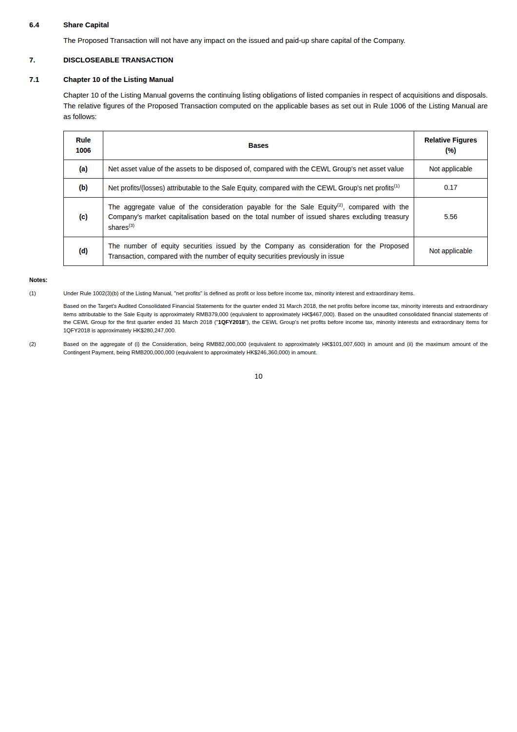6.4
Share Capital
The Proposed Transaction will not have any impact on the issued and paid-up share capital of the Company.
7.
DISCLOSEABLE TRANSACTION
7.1
Chapter 10 of the Listing Manual
Chapter 10 of the Listing Manual governs the continuing listing obligations of listed companies in respect of acquisitions and disposals. The relative figures of the Proposed Transaction computed on the applicable bases as set out in Rule 1006 of the Listing Manual are as follows:
| Rule 1006 | Bases | Relative Figures (%) |
| --- | --- | --- |
| (a) | Net asset value of the assets to be disposed of, compared with the CEWL Group's net asset value | Not applicable |
| (b) | Net profits/(losses) attributable to the Sale Equity, compared with the CEWL Group's net profits (1) | 0.17 |
| (c) | The aggregate value of the consideration payable for the Sale Equity (2) , compared with the Company's market capitalisation based on the total number of issued shares excluding treasury shares (3) | 5.56 |
| (d) | The number of equity securities issued by the Company as consideration for the Proposed Transaction, compared with the number of equity securities previously in issue | Not applicable |
Notes:
(1)
Under Rule 1002(3)(b) of the Listing Manual, "net profits" is defined as profit or loss before income tax, minority interest and extraordinary items.
Based on the Target's Audited Consolidated Financial Statements for the quarter ended 31 March 2018, the net profits before income tax, minority interests and extraordinary items attributable to the Sale Equity is approximately RMB379,000 (equivalent to approximately HK$467,000). Based on the unaudited consolidated financial statements of the CEWL Group for the first quarter ended 31 March 2018 ("1QFY2018"), the CEWL Group's net profits before income tax, minority interests and extraordinary items for 1QFY2018 is approximately HK$280,247,000.
(2)
Based on the aggregate of (i) the Consideration, being RMB82,000,000 (equivalent to approximately HK$101,007,600) in amount and (ii) the maximum amount of the Contingent Payment, being RMB200,000,000 (equivalent to approximately HK$246,360,000) in amount.
10